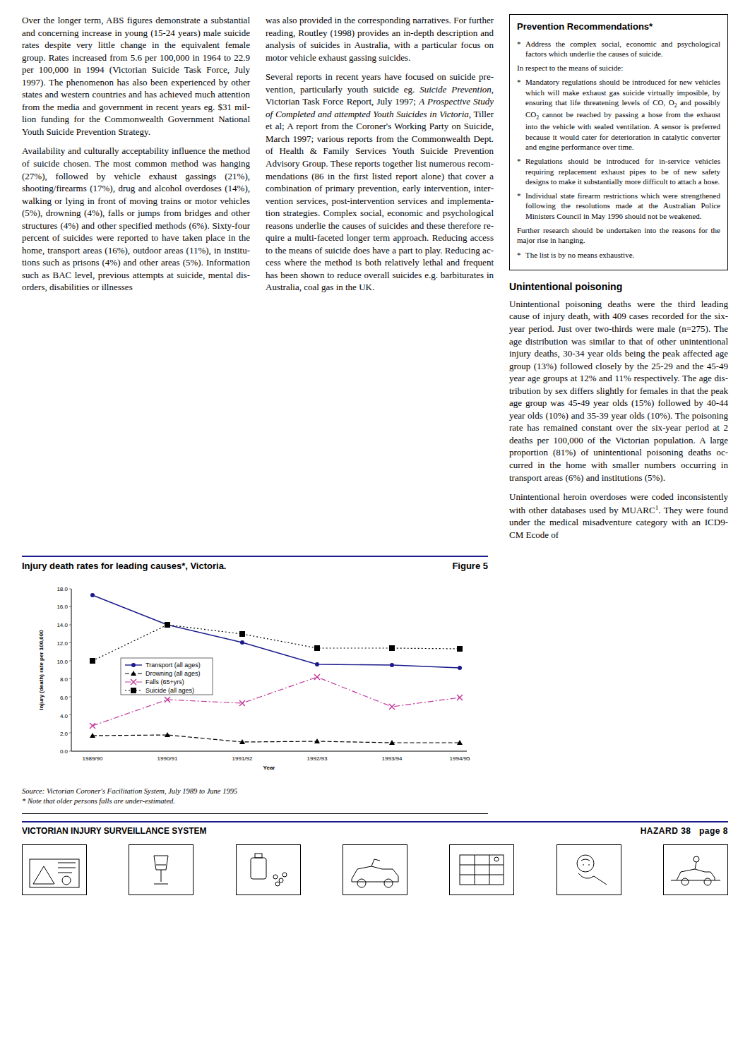Over the longer term, ABS figures demonstrate a substantial and concerning increase in young (15-24 years) male suicide rates despite very little change in the equivalent female group. Rates increased from 5.6 per 100,000 in 1964 to 22.9 per 100,000 in 1994 (Victorian Suicide Task Force, July 1997). The phenomenon has also been experienced by other states and western countries and has achieved much attention from the media and government in recent years eg. $31 million funding for the Commonwealth Government National Youth Suicide Prevention Strategy.
Availability and culturally acceptability influence the method of suicide chosen. The most common method was hanging (27%), followed by vehicle exhaust gassings (21%), shooting/firearms (17%), drug and alcohol overdoses (14%), walking or lying in front of moving trains or motor vehicles (5%), drowning (4%), falls or jumps from bridges and other structures (4%) and other specified methods (6%). Sixty-four percent of suicides were reported to have taken place in the home, transport areas (16%), outdoor areas (11%), in institutions such as prisons (4%) and other areas (5%). Information such as BAC level, previous attempts at suicide, mental disorders, disabilities or illnesses
was also provided in the corresponding narratives. For further reading, Routley (1998) provides an in-depth description and analysis of suicides in Australia, with a particular focus on motor vehicle exhaust gassing suicides.
Several reports in recent years have focused on suicide prevention, particularly youth suicide eg. Suicide Prevention, Victorian Task Force Report, July 1997; A Prospective Study of Completed and attempted Youth Suicides in Victoria, Tiller et al; A report from the Coroner's Working Party on Suicide, March 1997; various reports from the Commonwealth Dept. of Health & Family Services Youth Suicide Prevention Advisory Group. These reports together list numerous recommendations (86 in the first listed report alone) that cover a combination of primary prevention, early intervention, intervention services, post-intervention services and implementation strategies. Complex social, economic and psychological reasons underlie the causes of suicides and these therefore require a multi-faceted longer term approach. Reducing access to the means of suicide does have a part to play. Reducing access where the method is both relatively lethal and frequent has been shown to reduce overall suicides e.g. barbiturates in Australia, coal gas in the UK.
Prevention Recommendations*
Address the complex social, economic and psychological factors which underlie the causes of suicide.
In respect to the means of suicide:
Mandatory regulations should be introduced for new vehicles which will make exhaust gas suicide virtually imposible, by ensuring that life threatening levels of CO, O2 and possibly CO2 cannot be reached by passing a hose from the exhaust into the vehicle with sealed ventilation. A sensor is preferred because it would cater for deterioration in catalytic converter and engine performance over time.
Regulations should be introduced for in-service vehicles requiring replacement exhaust pipes to be of new safety designs to make it substantially more difficult to attach a hose.
Individual state firearm restrictions which were strengthened following the resolutions made at the Australian Police Ministers Council in May 1996 should not be weakened.
Further research should be undertaken into the reasons for the major rise in hanging.
The list is by no means exhaustive.
Unintentional poisoning
Unintentional poisoning deaths were the third leading cause of injury death, with 409 cases recorded for the six-year period. Just over two-thirds were male (n=275). The age distribution was similar to that of other unintentional injury deaths, 30-34 year olds being the peak affected age group (13%) followed closely by the 25-29 and the 45-49 year age groups at 12% and 11% respectively. The age distribution by sex differs slightly for females in that the peak age group was 45-49 year olds (15%) followed by 40-44 year olds (10%) and 35-39 year olds (10%). The poisoning rate has remained constant over the six-year period at 2 deaths per 100,000 of the Victorian population. A large proportion (81%) of unintentional poisoning deaths occurred in the home with smaller numbers occurring in transport areas (6%) and institutions (5%).
Unintentional heroin overdoses were coded inconsistently with other databases used by MUARC1. They were found under the medical misadventure category with an ICD9-CM Ecode of
Injury death rates for leading causes*, Victoria. Figure 5
18.0 16.0 14.0 12.0 10.0 8.0 6.0 4.0 2.0 0.0 Injury (death) rate per 100,000 1989/90 1990/91 1991/92 1992/93 1993/94 1994/95 Year Transport (all ages) Drowning (all ages) Falls (65+yrs) Suicide (all ages)
Source: Victorian Coroner's Facilitation System, July 1989 to June 1995
* Note that older persons falls are under-estimated.
VICTORIAN INJURY SURVEILLANCE SYSTEM HAZARD 38 page 8